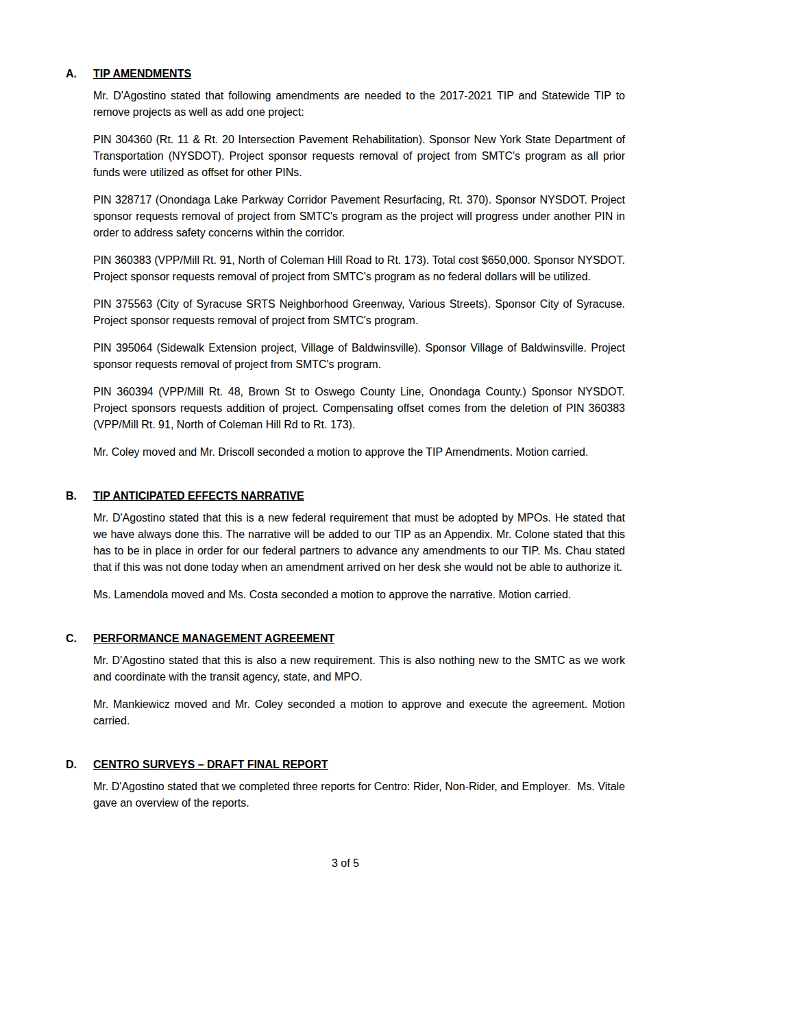A.
TIP AMENDMENTS
Mr. D'Agostino stated that following amendments are needed to the 2017-2021 TIP and Statewide TIP to remove projects as well as add one project:
PIN 304360 (Rt. 11 & Rt. 20 Intersection Pavement Rehabilitation). Sponsor New York State Department of Transportation (NYSDOT). Project sponsor requests removal of project from SMTC's program as all prior funds were utilized as offset for other PINs.
PIN 328717 (Onondaga Lake Parkway Corridor Pavement Resurfacing, Rt. 370). Sponsor NYSDOT. Project sponsor requests removal of project from SMTC's program as the project will progress under another PIN in order to address safety concerns within the corridor.
PIN 360383 (VPP/Mill Rt. 91, North of Coleman Hill Road to Rt. 173). Total cost $650,000. Sponsor NYSDOT. Project sponsor requests removal of project from SMTC's program as no federal dollars will be utilized.
PIN 375563 (City of Syracuse SRTS Neighborhood Greenway, Various Streets). Sponsor City of Syracuse. Project sponsor requests removal of project from SMTC's program.
PIN 395064 (Sidewalk Extension project, Village of Baldwinsville). Sponsor Village of Baldwinsville. Project sponsor requests removal of project from SMTC's program.
PIN 360394 (VPP/Mill Rt. 48, Brown St to Oswego County Line, Onondaga County.) Sponsor NYSDOT. Project sponsors requests addition of project. Compensating offset comes from the deletion of PIN 360383 (VPP/Mill Rt. 91, North of Coleman Hill Rd to Rt. 173).
Mr. Coley moved and Mr. Driscoll seconded a motion to approve the TIP Amendments. Motion carried.
B.
TIP ANTICIPATED EFFECTS NARRATIVE
Mr. D'Agostino stated that this is a new federal requirement that must be adopted by MPOs. He stated that we have always done this. The narrative will be added to our TIP as an Appendix. Mr. Colone stated that this has to be in place in order for our federal partners to advance any amendments to our TIP. Ms. Chau stated that if this was not done today when an amendment arrived on her desk she would not be able to authorize it.
Ms. Lamendola moved and Ms. Costa seconded a motion to approve the narrative. Motion carried.
C.
PERFORMANCE MANAGEMENT AGREEMENT
Mr. D'Agostino stated that this is also a new requirement. This is also nothing new to the SMTC as we work and coordinate with the transit agency, state, and MPO.
Mr. Mankiewicz moved and Mr. Coley seconded a motion to approve and execute the agreement. Motion carried.
D.
CENTRO SURVEYS – DRAFT FINAL REPORT
Mr. D'Agostino stated that we completed three reports for Centro: Rider, Non-Rider, and Employer. Ms. Vitale gave an overview of the reports.
3 of 5